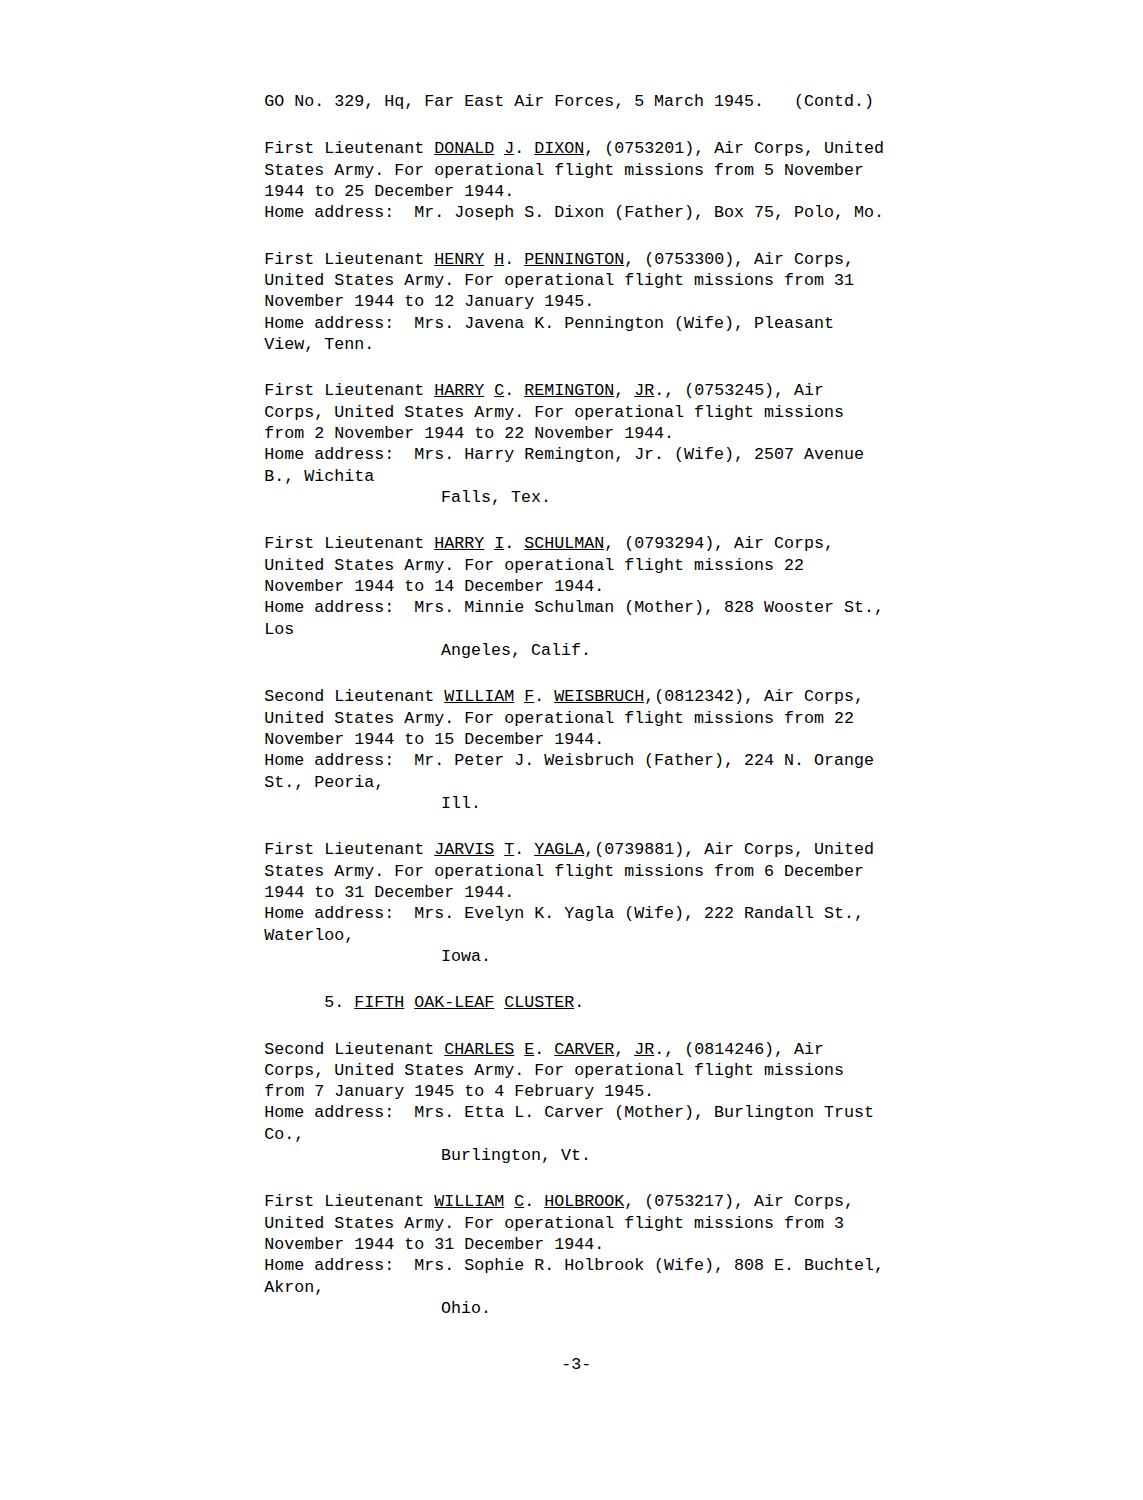GO No. 329, Hq, Far East Air Forces, 5 March 1945. (Contd.)
First Lieutenant DONALD J. DIXON, (0753201), Air Corps, United States Army. For operational flight missions from 5 November 1944 to 25 December 1944.
Home address: Mr. Joseph S. Dixon (Father), Box 75, Polo, Mo.
First Lieutenant HENRY H. PENNINGTON, (0753300), Air Corps, United States Army. For operational flight missions from 31 November 1944 to 12 January 1945.
Home address: Mrs. Javena K. Pennington (Wife), Pleasant View, Tenn.
First Lieutenant HARRY C. REMINGTON, JR., (0753245), Air Corps, United States Army. For operational flight missions from 2 November 1944 to 22 November 1944.
Home address: Mrs. Harry Remington, Jr. (Wife), 2507 Avenue B., Wichita
Falls, Tex.
First Lieutenant HARRY I. SCHULMAN, (0793294), Air Corps, United States Army. For operational flight missions 22 November 1944 to 14 December 1944.
Home address: Mrs. Minnie Schulman (Mother), 828 Wooster St., Los
Angeles, Calif.
Second Lieutenant WILLIAM F. WEISBRUCH,(0812342), Air Corps, United States Army. For operational flight missions from 22 November 1944 to 15 December 1944.
Home address: Mr. Peter J. Weisbruch (Father), 224 N. Orange St., Peoria,
Ill.
First Lieutenant JARVIS T. YAGLA,(0739881), Air Corps, United States Army. For operational flight missions from 6 December 1944 to 31 December 1944.
Home address: Mrs. Evelyn K. Yagla (Wife), 222 Randall St., Waterloo,
Iowa.
5. FIFTH OAK-LEAF CLUSTER.
Second Lieutenant CHARLES E. CARVER, JR., (0814246), Air Corps, United States Army. For operational flight missions from 7 January 1945 to 4 February 1945.
Home address: Mrs. Etta L. Carver (Mother), Burlington Trust Co.,
Burlington, Vt.
First Lieutenant WILLIAM C. HOLBROOK, (0753217), Air Corps, United States Army. For operational flight missions from 3 November 1944 to 31 December 1944.
Home address: Mrs. Sophie R. Holbrook (Wife), 808 E. Buchtel, Akron,
Ohio.
-3-